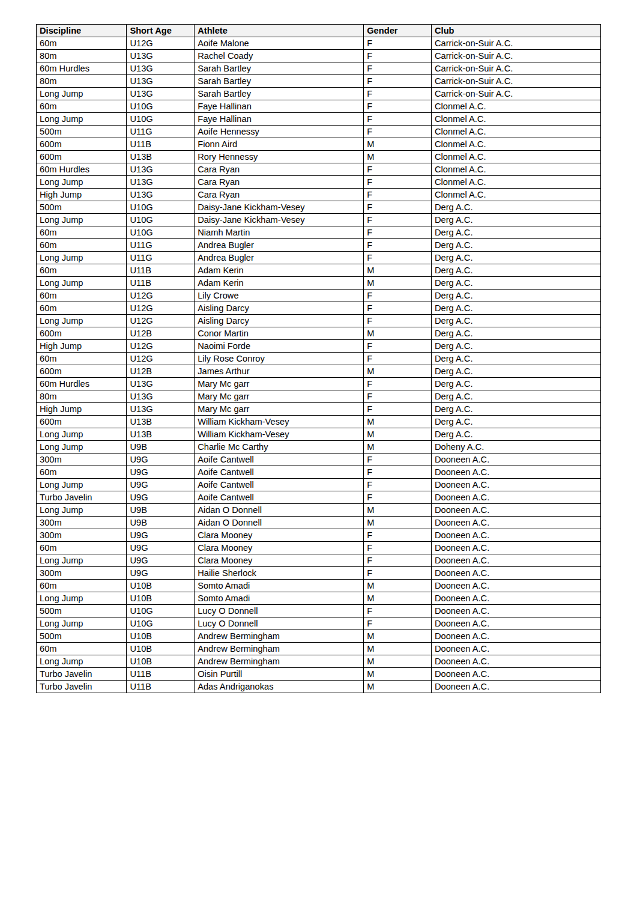| Discipline | Short Age | Athlete | Gender | Club |
| --- | --- | --- | --- | --- |
| 60m | U12G | Aoife Malone | F | Carrick-on-Suir A.C. |
| 80m | U13G | Rachel Coady | F | Carrick-on-Suir A.C. |
| 60m Hurdles | U13G | Sarah Bartley | F | Carrick-on-Suir A.C. |
| 80m | U13G | Sarah Bartley | F | Carrick-on-Suir A.C. |
| Long Jump | U13G | Sarah Bartley | F | Carrick-on-Suir A.C. |
| 60m | U10G | Faye Hallinan | F | Clonmel A.C. |
| Long Jump | U10G | Faye Hallinan | F | Clonmel A.C. |
| 500m | U11G | Aoife Hennessy | F | Clonmel A.C. |
| 600m | U11B | Fionn Aird | M | Clonmel A.C. |
| 600m | U13B | Rory Hennessy | M | Clonmel A.C. |
| 60m Hurdles | U13G | Cara Ryan | F | Clonmel A.C. |
| Long Jump | U13G | Cara Ryan | F | Clonmel A.C. |
| High Jump | U13G | Cara Ryan | F | Clonmel A.C. |
| 500m | U10G | Daisy-Jane Kickham-Vesey | F | Derg A.C. |
| Long Jump | U10G | Daisy-Jane Kickham-Vesey | F | Derg A.C. |
| 60m | U10G | Niamh Martin | F | Derg A.C. |
| 60m | U11G | Andrea Bugler | F | Derg A.C. |
| Long Jump | U11G | Andrea Bugler | F | Derg A.C. |
| 60m | U11B | Adam Kerin | M | Derg A.C. |
| Long Jump | U11B | Adam Kerin | M | Derg A.C. |
| 60m | U12G | Lily Crowe | F | Derg A.C. |
| 60m | U12G | Aisling Darcy | F | Derg A.C. |
| Long Jump | U12G | Aisling Darcy | F | Derg A.C. |
| 600m | U12B | Conor Martin | M | Derg A.C. |
| High Jump | U12G | Naoimi Forde | F | Derg A.C. |
| 60m | U12G | Lily Rose Conroy | F | Derg A.C. |
| 600m | U12B | James Arthur | M | Derg A.C. |
| 60m Hurdles | U13G | Mary Mc garr | F | Derg A.C. |
| 80m | U13G | Mary Mc garr | F | Derg A.C. |
| High Jump | U13G | Mary Mc garr | F | Derg A.C. |
| 600m | U13B | William Kickham-Vesey | M | Derg A.C. |
| Long Jump | U13B | William Kickham-Vesey | M | Derg A.C. |
| Long Jump | U9B | Charlie Mc Carthy | M | Doheny A.C. |
| 300m | U9G | Aoife Cantwell | F | Dooneen A.C. |
| 60m | U9G | Aoife Cantwell | F | Dooneen A.C. |
| Long Jump | U9G | Aoife Cantwell | F | Dooneen A.C. |
| Turbo Javelin | U9G | Aoife Cantwell | F | Dooneen A.C. |
| Long Jump | U9B | Aidan O Donnell | M | Dooneen A.C. |
| 300m | U9B | Aidan O Donnell | M | Dooneen A.C. |
| 300m | U9G | Clara Mooney | F | Dooneen A.C. |
| 60m | U9G | Clara Mooney | F | Dooneen A.C. |
| Long Jump | U9G | Clara Mooney | F | Dooneen A.C. |
| 300m | U9G | Hailie Sherlock | F | Dooneen A.C. |
| 60m | U10B | Somto Amadi | M | Dooneen A.C. |
| Long Jump | U10B | Somto Amadi | M | Dooneen A.C. |
| 500m | U10G | Lucy O Donnell | F | Dooneen A.C. |
| Long Jump | U10G | Lucy O Donnell | F | Dooneen A.C. |
| 500m | U10B | Andrew Bermingham | M | Dooneen A.C. |
| 60m | U10B | Andrew Bermingham | M | Dooneen A.C. |
| Long Jump | U10B | Andrew Bermingham | M | Dooneen A.C. |
| Turbo Javelin | U11B | Oisin Purtill | M | Dooneen A.C. |
| Turbo Javelin | U11B | Adas Andriganokas | M | Dooneen A.C. |